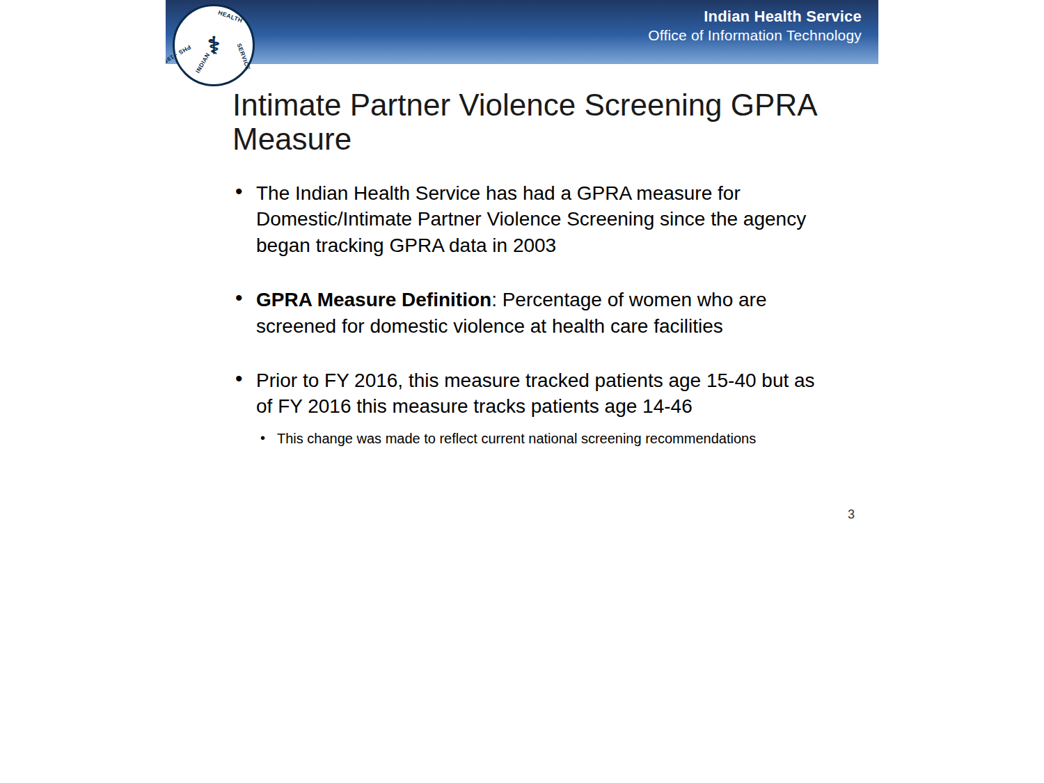Indian Health Service
Office of Information Technology
INDIAN HEALTH SERVICE PHS · 1955
⚕
Intimate Partner Violence Screening GPRA Measure
The Indian Health Service has had a GPRA measure for Domestic/Intimate Partner Violence Screening since the agency began tracking GPRA data in 2003
GPRA Measure Definition: Percentage of women who are screened for domestic violence at health care facilities
Prior to FY 2016, this measure tracked patients age 15-40 but as of FY 2016 this measure tracks patients age 14-46
This change was made to reflect current national screening recommendations
3